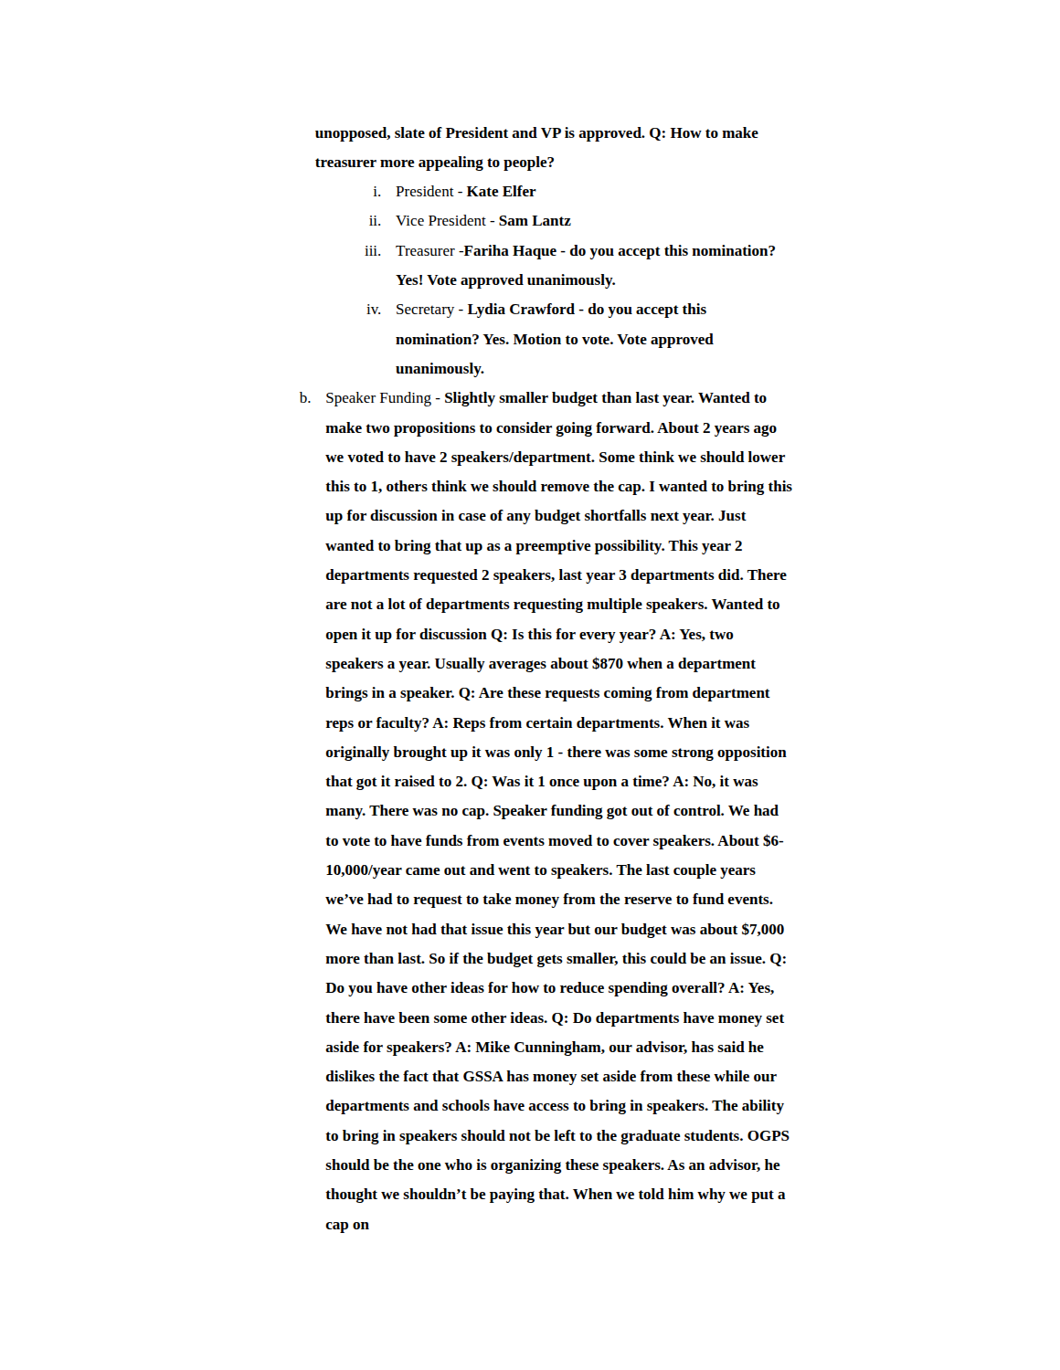unopposed, slate of President and VP is approved. Q: How to make treasurer more appealing to people?
President - Kate Elfer
Vice President - Sam Lantz
Treasurer -Fariha Haque - do you accept this nomination? Yes! Vote approved unanimously.
Secretary - Lydia Crawford - do you accept this nomination? Yes. Motion to vote. Vote approved unanimously.
Speaker Funding - Slightly smaller budget than last year. Wanted to make two propositions to consider going forward. About 2 years ago we voted to have 2 speakers/department. Some think we should lower this to 1, others think we should remove the cap. I wanted to bring this up for discussion in case of any budget shortfalls next year. Just wanted to bring that up as a preemptive possibility. This year 2 departments requested 2 speakers, last year 3 departments did. There are not a lot of departments requesting multiple speakers. Wanted to open it up for discussion Q: Is this for every year? A: Yes, two speakers a year. Usually averages about $870 when a department brings in a speaker. Q: Are these requests coming from department reps or faculty? A: Reps from certain departments. When it was originally brought up it was only 1 - there was some strong opposition that got it raised to 2. Q: Was it 1 once upon a time? A: No, it was many. There was no cap. Speaker funding got out of control. We had to vote to have funds from events moved to cover speakers. About $6-10,000/year came out and went to speakers. The last couple years we’ve had to request to take money from the reserve to fund events. We have not had that issue this year but our budget was about $7,000 more than last. So if the budget gets smaller, this could be an issue. Q: Do you have other ideas for how to reduce spending overall? A: Yes, there have been some other ideas. Q: Do departments have money set aside for speakers? A: Mike Cunningham, our advisor, has said he dislikes the fact that GSSA has money set aside from these while our departments and schools have access to bring in speakers. The ability to bring in speakers should not be left to the graduate students. OGPS should be the one who is organizing these speakers. As an advisor, he thought we shouldn’t be paying that. When we told him why we put a cap on